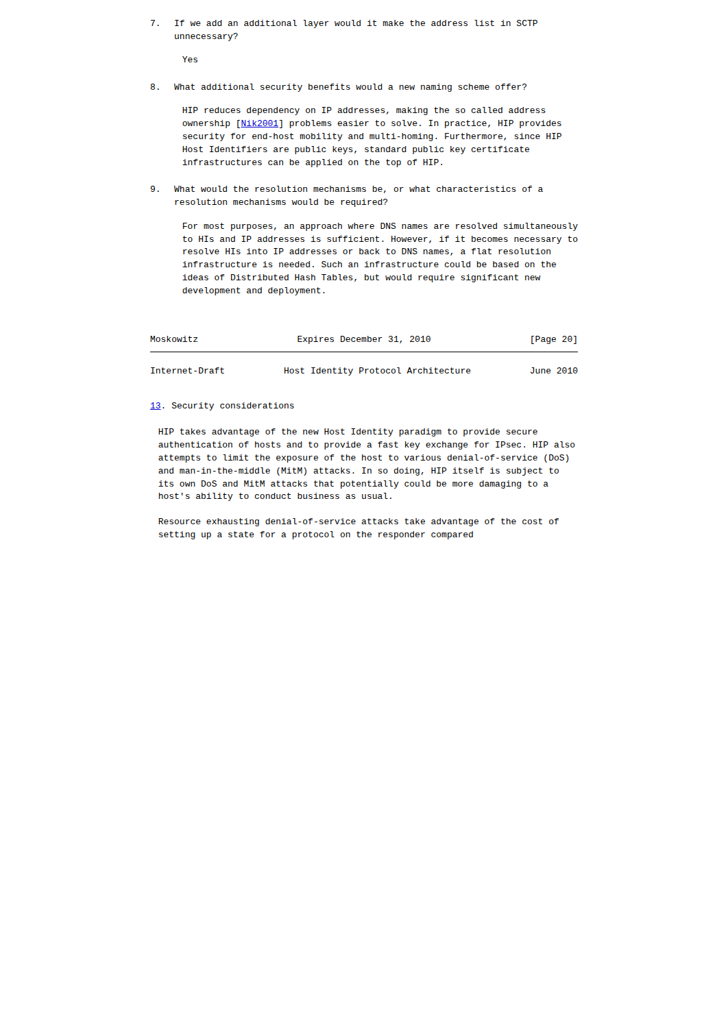7. If we add an additional layer would it make the address list in SCTP unnecessary?
Yes
8. What additional security benefits would a new naming scheme offer?
HIP reduces dependency on IP addresses, making the so called address ownership [Nik2001] problems easier to solve. In practice, HIP provides security for end-host mobility and multi-homing. Furthermore, since HIP Host Identifiers are public keys, standard public key certificate infrastructures can be applied on the top of HIP.
9. What would the resolution mechanisms be, or what characteristics of a resolution mechanisms would be required?
For most purposes, an approach where DNS names are resolved simultaneously to HIs and IP addresses is sufficient. However, if it becomes necessary to resolve HIs into IP addresses or back to DNS names, a flat resolution infrastructure is needed. Such an infrastructure could be based on the ideas of Distributed Hash Tables, but would require significant new development and deployment.
Moskowitz Expires December 31, 2010 [Page 20]
Internet-Draft Host Identity Protocol Architecture June 2010
13. Security considerations
HIP takes advantage of the new Host Identity paradigm to provide secure authentication of hosts and to provide a fast key exchange for IPsec. HIP also attempts to limit the exposure of the host to various denial-of-service (DoS) and man-in-the-middle (MitM) attacks. In so doing, HIP itself is subject to its own DoS and MitM attacks that potentially could be more damaging to a host's ability to conduct business as usual.
Resource exhausting denial-of-service attacks take advantage of the cost of setting up a state for a protocol on the responder compared